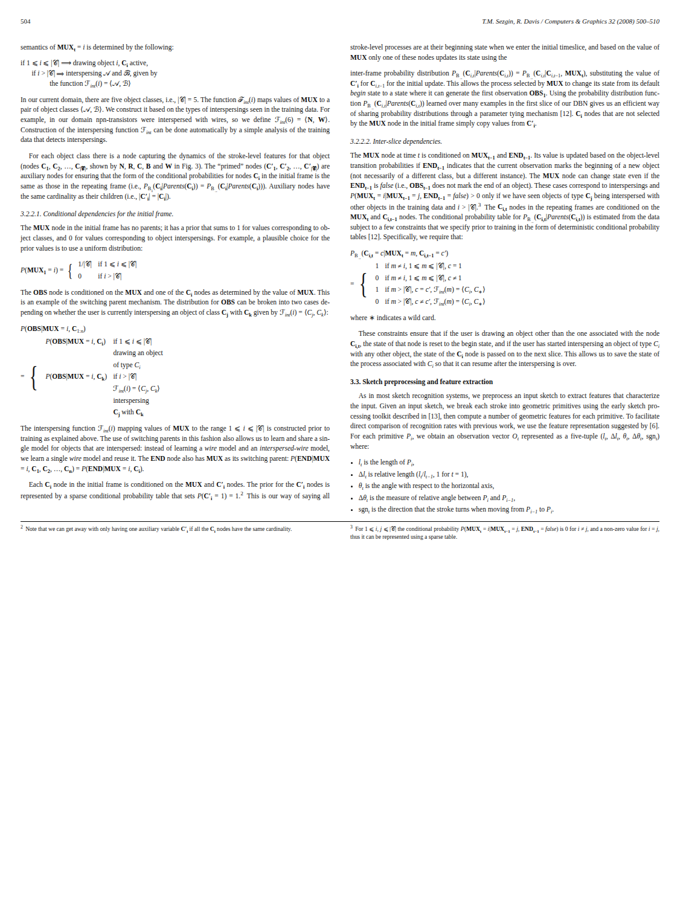504 T.M. Sezgin, R. Davis / Computers & Graphics 32 (2008) 500–510
semantics of MUXt = i is determined by the following:
if 1 ⩽ i ⩽ |𝒞| ⟹ drawing object i, Ci active,
if i > |𝒞| ⟹ interspersing 𝒜 and ℬ, given by
the function ℱint(i) = ⟨𝒜, ℬ⟩
In our current domain, there are five object classes, i.e., |𝒞| = 5. The function ℱint(i) maps values of MUX to a pair of object classes ⟨𝒜, ℬ⟩. We construct it based on the types of interspersings seen in the training data. For example, in our domain npn-transistors were interspersed with wires, so we define ℱint(6) = ⟨N, W⟩. Construction of the interspersing function ℱint can be done automatically by a simple analysis of the training data that detects interspersings.
For each object class there is a node capturing the dynamics of the stroke-level features for that object (nodes C1, C2, …, C|𝒞|, shown by N, R, C, B and W in Fig. 3). The “primed” nodes (C′1, C′2, …, C′|𝒞|) are auxiliary nodes for ensuring that the form of the conditional probabilities for nodes Ci in the initial frame is the same as those in the repeating frame (i.e., PB1(Ci|Parents(Ci)) = PB→(Ci|Parents(Ci))). Auxiliary nodes have the same cardinality as their children (i.e., |C′i| = |Ci|).
3.2.2.1. Conditional dependencies for the initial frame.
The MUX node in the initial frame has no parents; it has a prior that sums to 1 for values corresponding to object classes, and 0 for values corresponding to object interspersings. For example, a plausible choice for the prior values is to use a uniform distribution:
P(MUX1 = i) = { 1/|𝒞|if 1 ⩽ i ⩽ |𝒞| 0 if i > |𝒞|
The OBS node is conditioned on the MUX and one of the Ci nodes as determined by the value of MUX. This is an example of the switching parent mechanism. The distribution for OBS can be broken into two cases depending on whether the user is currently interspersing an object of class Cj with Ck given by ℱint(i) = ⟨Cj, Ck⟩:
P(OBS|MUX = i, C1:n)
= { P(OBS|MUX = i, Ci) if 1 ⩽ i ⩽ |𝒞| drawing an object of type Ci P(OBS|MUX = i, Ck) if i > |𝒞| ℱint(i) = ⟨Cj, Ck⟩ interspersing Cj with Ck
The interspersing function ℱint(i) mapping values of MUX to the range 1 ⩽ i ⩽ |𝒞| is constructed prior to training as explained above. The use of switching parents in this fashion also allows us to learn and share a single model for objects that are interspersed: instead of learning a wire model and an interspersed-wire model, we learn a single wire model and reuse it. The END node also has MUX as its switching parent: P(END|MUX = i, C1, C2, …, Cn) = P(END|MUX = i, Ci).
Each Ci node in the initial frame is conditioned on the MUX and C′i nodes. The prior for the C′i nodes is represented by a sparse conditional probability table that sets P(C′i = 1) = 1.2 This is our way of saying all stroke-level processes are at their beginning state when we enter the initial timeslice, and based on the value of MUX only one of these nodes updates its state using the
inter-frame probability distribution PB→(Ci,t|Parents(Ci,t)) = PB→(Ci,t|Ci,t−1, MUXt), substituting the value of C′i for Ci,t−1 for the initial update. This allows the process selected by MUX to change its state from its default begin state to a state where it can generate the first observation OBS1. Using the probability distribution function PB→(Ci,t|Parents(Ci,t)) learned over many examples in the first slice of our DBN gives us an efficient way of sharing probability distributions through a parameter tying mechanism [12]. Ci nodes that are not selected by the MUX node in the initial frame simply copy values from C′i.
3.2.2.2. Inter-slice dependencies.
The MUX node at time t is conditioned on MUXt−1 and ENDt−1. Its value is updated based on the object-level transition probabilities if ENDt−1 indicates that the current observation marks the beginning of a new object (not necessarily of a different class, but a different instance). The MUX node can change state even if the ENDt−1 is false (i.e., OBSt−1 does not mark the end of an object). These cases correspond to interspersings and P(MUXt = i|MUXt−1 = j, ENDt−1 = false) > 0 only if we have seen objects of type Cj being interspersed with other objects in the training data and i > |𝒞|.3 The Ci,t nodes in the repeating frames are conditioned on the MUXt and Ci,t−1 nodes. The conditional probability table for PB→(Ci,t|Parents(Ci,t)) is estimated from the data subject to a few constraints that we specify prior to training in the form of deterministic conditional probability tables [12]. Specifically, we require that:
PB→(Ci,t = c|MUXt = m, Ci,t−1 = c′)
= { 1 if m ≠ i, 1 ⩽ m ⩽ |𝒞|, c = 1 0 if m ≠ i, 1 ⩽ m ⩽ |𝒞|, c ≠ 1 1 if m > |𝒞|, c = c′, ℱint(m) = ⟨Ci, C∗⟩ 0 if m > |𝒞|, c ≠ c′, ℱint(m) = ⟨Ci, C∗⟩
where ∗ indicates a wild card.
These constraints ensure that if the user is drawing an object other than the one associated with the node Ci,t, the state of that node is reset to the begin state, and if the user has started interspersing an object of type Ci with any other object, the state of the Ci node is passed on to the next slice. This allows us to save the state of the process associated with Ci so that it can resume after the interspersing is over.
3.3. Sketch preprocessing and feature extraction
As in most sketch recognition systems, we preprocess an input sketch to extract features that characterize the input. Given an input sketch, we break each stroke into geometric primitives using the early sketch processing toolkit described in [13], then compute a number of geometric features for each primitive. To facilitate direct comparison of recognition rates with previous work, we use the feature representation suggested by [6]. For each primitive Pi, we obtain an observation vector Ot represented as a five-tuple (lt, Δlt, θt, Δθt, sgnt) where:
lt is the length of Pi,
Δlt is relative length (lt/lt−1, 1 for t = 1),
θt is the angle with respect to the horizontal axis,
Δθt is the measure of relative angle between Pi and Pi−1,
sgnt is the direction that the stroke turns when moving from Pi−1 to Pi.
2 Note that we can get away with only having one auxiliary variable C′i if all the Ci nodes have the same cardinality.
3 For 1 ⩽ i, j ⩽ |𝒞| the conditional probability P(MUXt = i|MUXt−1 = j, ENDt−1 = false) is 0 for i ≠ j, and a non-zero value for i = j, thus it can be represented using a sparse table.